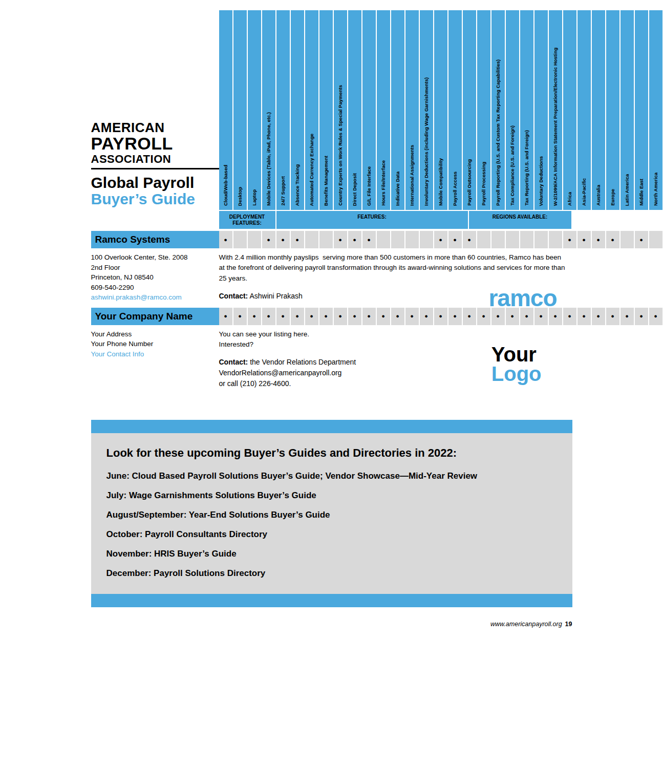AMERICAN
PAYROLL
ASSOCIATION
Global Payroll
Buyer’s Guide
Cloud/Web-based
Desktop
Laptop
Mobile Devices (Table, iPad, Phone, etc.)
24/7 Support
Absence Tracking
Automated Currency Exchange
Benefits Management
Country Experts on Work Rules & Special Payments
Direct Deposit
G/L File Interface
Hours File/Interface
Indicative Data
International Assignments
Involuntary Deductions (including Wage Garnishments)
Mobile Compatibility
Payroll Access
Payroll Outsourcing
Payroll Processing
Payroll Reporting (U.S. and Custom Tax Reporting Capabilities)
Tax Compliance (U.S. and Foreign)
Tax Reporting (U.S. and Foreign)
Voluntary Deductions
W-2/1099/ACA Information Statement Preparation/Electronic Hosting
Africa
Asia-Pacific
Australia
Europe
Latin America
Middle East
North America
South America
DEPLOYMENT
FEATURES:
FEATURES:
REGIONS AVAILABLE:
Ramco Systems
100 Overlook Center, Ste. 2008
2nd Floor
Princeton, NJ 08540
609-540-2290
ashwini.prakash@ramco.com
With 2.4 million monthly payslips serving more than 500 customers in more than 60 countries, Ramco has been at the forefront of delivering payroll transformation through its award-winning solutions and services for more than 25 years.
Contact: Ashwini Prakash
ramco
Your Company Name
Your Address
Your Phone Number
Your Contact Info
You can see your listing here.
Interested?
Contact: the Vendor Relations Department
VendorRelations@americanpayroll.org
or call (210) 226-4600.
Your
Logo
Look for these upcoming Buyer’s Guides and Directories in 2022:
June: Cloud Based Payroll Solutions Buyer’s Guide; Vendor Showcase—Mid-Year Review
July: Wage Garnishments Solutions Buyer’s Guide
August/September: Year-End Solutions Buyer’s Guide
October: Payroll Consultants Directory
November: HRIS Buyer’s Guide
December: Payroll Solutions Directory
www.americanpayroll.org 19